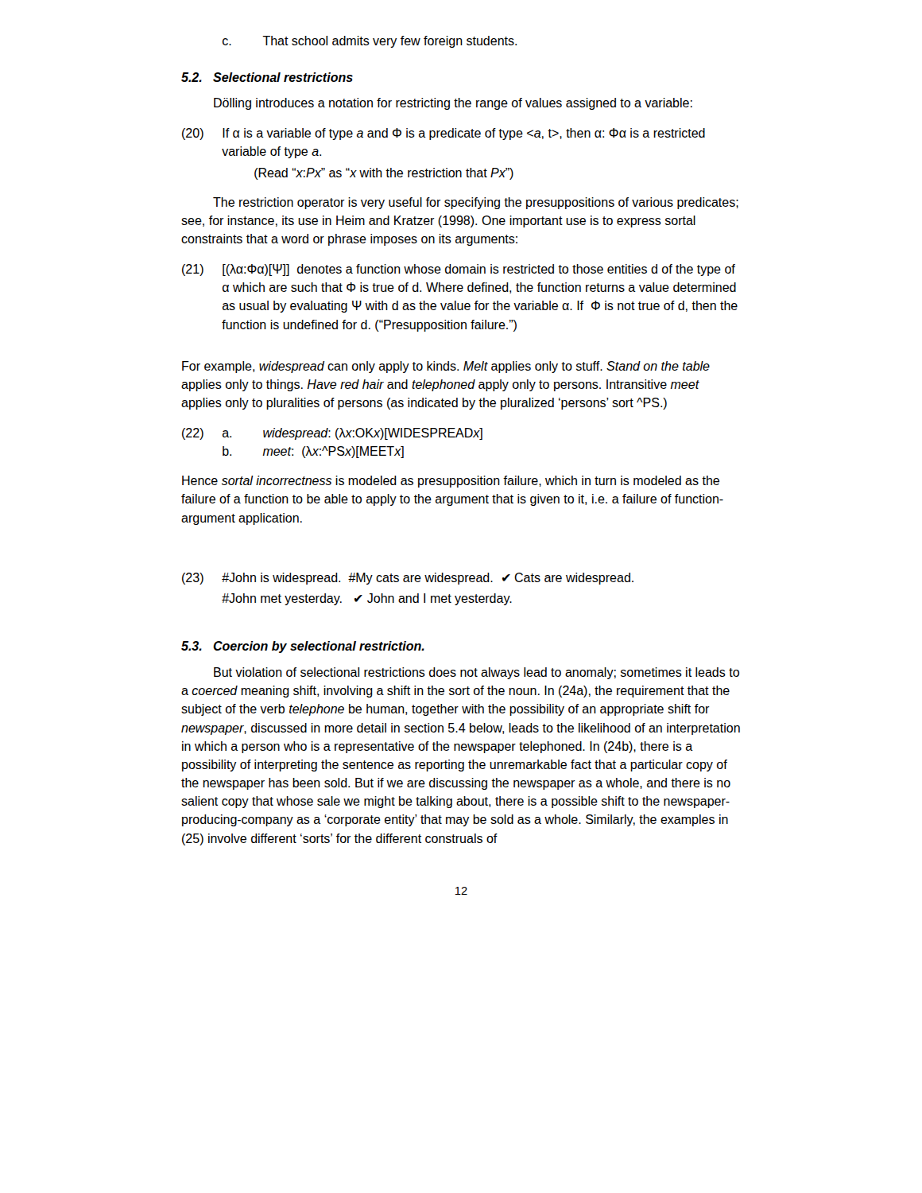c.
That school admits very few foreign students.
5.2. Selectional restrictions
Dölling introduces a notation for restricting the range of values assigned to a variable:
(20)
If α is a variable of type a and Φ is a predicate of type <a, t>, then α: Φα is a restricted variable of type a.
(Read “x:Px” as “x with the restriction that Px”)
The restriction operator is very useful for specifying the presuppositions of various predicates; see, for instance, its use in Heim and Kratzer (1998). One important use is to express sortal constraints that a word or phrase imposes on its arguments:
(21)
[(λα:Φα)[Ψ]] denotes a function whose domain is restricted to those entities d of the type of α which are such that Φ is true of d. Where defined, the function returns a value determined as usual by evaluating Ψ with d as the value for the variable α. If Φ is not true of d, then the function is undefined for d. (“Presupposition failure.”)
For example, widespread can only apply to kinds. Melt applies only to stuff. Stand on the table applies only to things. Have red hair and telephoned apply only to persons. Intransitive meet applies only to pluralities of persons (as indicated by the pluralized ‘persons’ sort ^PS.)
(22)
a.
widespread: (λx:OKx)[WIDESPREADx]
b.
meet: (λx:^PSx)[MEETx]
Hence sortal incorrectness is modeled as presupposition failure, which in turn is modeled as the failure of a function to be able to apply to the argument that is given to it, i.e. a failure of function-argument application.
(23)
#John is widespread. #My cats are widespread. ✔ Cats are widespread.
#John met yesterday. ✔ John and I met yesterday.
5.3. Coercion by selectional restriction.
But violation of selectional restrictions does not always lead to anomaly; sometimes it leads to a coerced meaning shift, involving a shift in the sort of the noun. In (24a), the requirement that the subject of the verb telephone be human, together with the possibility of an appropriate shift for newspaper, discussed in more detail in section 5.4 below, leads to the likelihood of an interpretation in which a person who is a representative of the newspaper telephoned. In (24b), there is a possibility of interpreting the sentence as reporting the unremarkable fact that a particular copy of the newspaper has been sold. But if we are discussing the newspaper as a whole, and there is no salient copy that whose sale we might be talking about, there is a possible shift to the newspaper-producing-company as a ‘corporate entity’ that may be sold as a whole. Similarly, the examples in (25) involve different ‘sorts’ for the different construals of
12